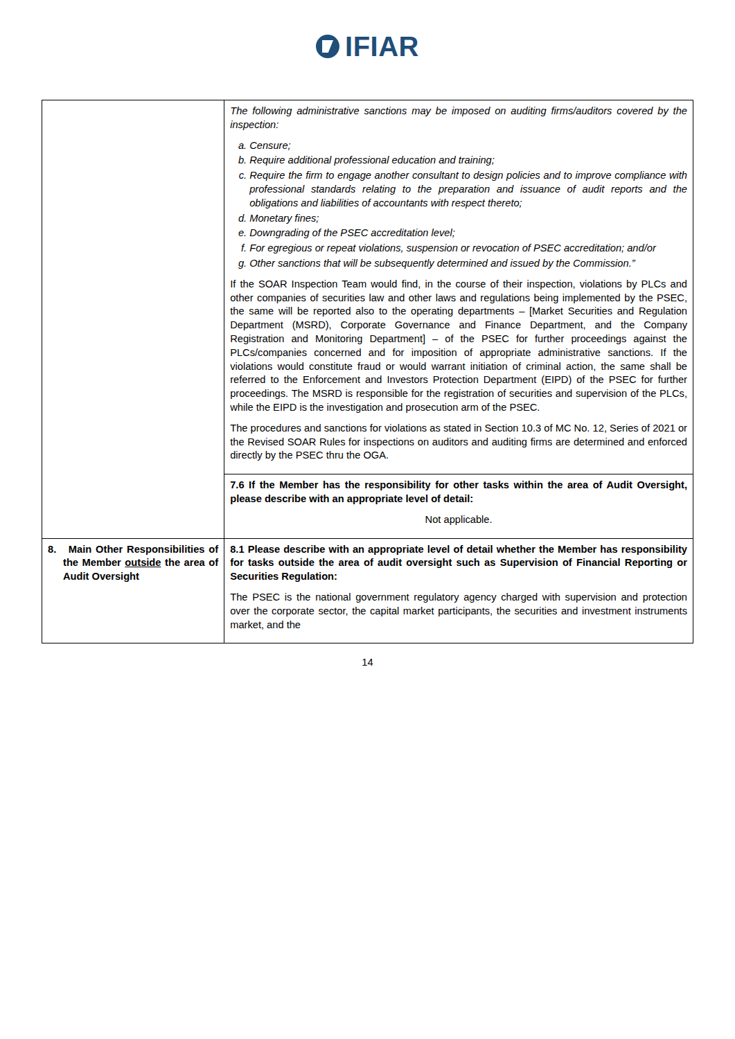IFIAR
| | The following administrative sanctions may be imposed on auditing firms/auditors covered by the inspection: Censure; Require additional professional education and training; Require the firm to engage another consultant to design policies and to improve compliance with professional standards relating to the preparation and issuance of audit reports and the obligations and liabilities of accountants with respect thereto; Monetary fines; Downgrading of the PSEC accreditation level; For egregious or repeat violations, suspension or revocation of PSEC accreditation; and/or Other sanctions that will be subsequently determined and issued by the Commission.” If the SOAR Inspection Team would find, in the course of their inspection, violations by PLCs and other companies of securities law and other laws and regulations being implemented by the PSEC, the same will be reported also to the operating departments – [Market Securities and Regulation Department (MSRD), Corporate Governance and Finance Department, and the Company Registration and Monitoring Department] – of the PSEC for further proceedings against the PLCs/companies concerned and for imposition of appropriate administrative sanctions. If the violations would constitute fraud or would warrant initiation of criminal action, the same shall be referred to the Enforcement and Investors Protection Department (EIPD) of the PSEC for further proceedings. The MSRD is responsible for the registration of securities and supervision of the PLCs, while the EIPD is the investigation and prosecution arm of the PSEC. The procedures and sanctions for violations as stated in Section 10.3 of MC No. 12, Series of 2021 or the Revised SOAR Rules for inspections on auditors and auditing firms are determined and enforced directly by the PSEC thru the OGA. |
| | 7.6 If the Member has the responsibility for other tasks within the area of Audit Oversight, please describe with an appropriate level of detail: Not applicable. |
| 8. Main Other Responsibilities of the Member outside the area of Audit Oversight | 8.1 Please describe with an appropriate level of detail whether the Member has responsibility for tasks outside the area of audit oversight such as Supervision of Financial Reporting or Securities Regulation: The PSEC is the national government regulatory agency charged with supervision and protection over the corporate sector, the capital market participants, the securities and investment instruments market, and the |
14